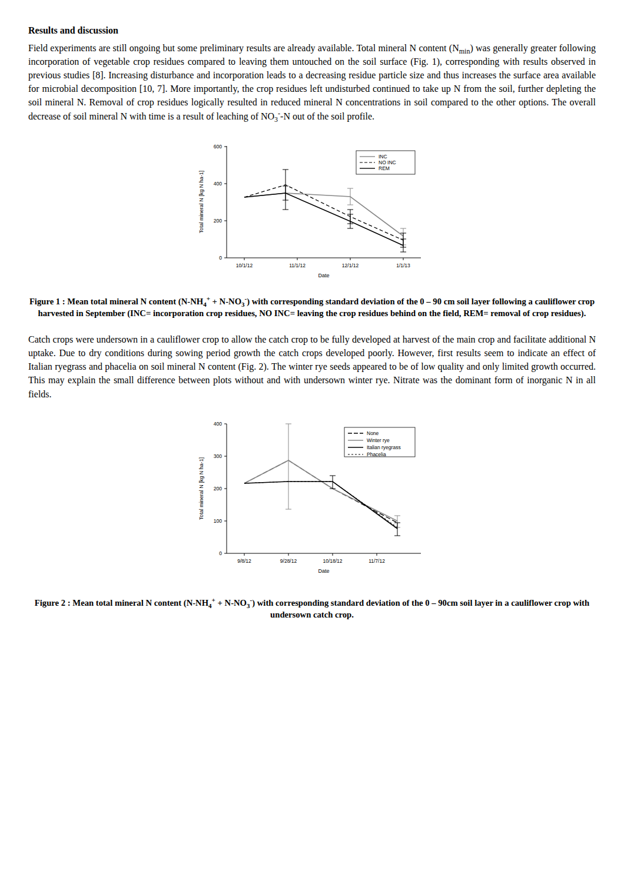Results and discussion
Field experiments are still ongoing but some preliminary results are already available. Total mineral N content (Nmin) was generally greater following incorporation of vegetable crop residues compared to leaving them untouched on the soil surface (Fig. 1), corresponding with results observed in previous studies [8]. Increasing disturbance and incorporation leads to a decreasing residue particle size and thus increases the surface area available for microbial decomposition [10, 7]. More importantly, the crop residues left undisturbed continued to take up N from the soil, further depleting the soil mineral N. Removal of crop residues logically resulted in reduced mineral N concentrations in soil compared to the other options. The overall decrease of soil mineral N with time is a result of leaching of NO3--N out of the soil profile.
0 200 400 600 10/1/12 11/1/12 12/1/12 1/1/13 Date Total mineral N [kg N ha-1] INC NO INC REM
Figure 1 : Mean total mineral N content (N-NH4+ + N-NO3-) with corresponding standard deviation of the 0 – 90 cm soil layer following a cauliflower crop harvested in September (INC= incorporation crop residues, NO INC= leaving the crop residues behind on the field, REM= removal of crop residues).
Catch crops were undersown in a cauliflower crop to allow the catch crop to be fully developed at harvest of the main crop and facilitate additional N uptake. Due to dry conditions during sowing period growth the catch crops developed poorly. However, first results seem to indicate an effect of Italian ryegrass and phacelia on soil mineral N content (Fig. 2). The winter rye seeds appeared to be of low quality and only limited growth occurred. This may explain the small difference between plots without and with undersown winter rye. Nitrate was the dominant form of inorganic N in all fields.
0 100 200 300 400 9/8/12 9/28/12 10/18/12 11/7/12 Date Total mineral N [kg N ha-1] None Winter rye Italian ryegrass Phacelia
Figure 2 : Mean total mineral N content (N-NH4+ + N-NO3-) with corresponding standard deviation of the 0 – 90cm soil layer in a cauliflower crop with undersown catch crop.